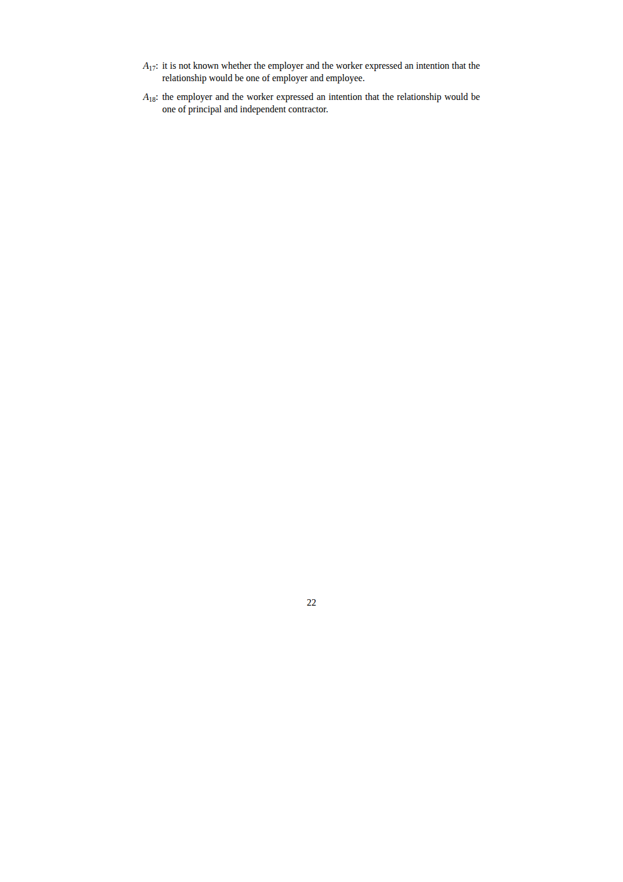A 17:
it is not known whether the employer and the worker expressed an intention that the relationship would be one of employer and employee.
A 18:
the employer and the worker expressed an intention that the relationship would be one of principal and independent contractor.
22